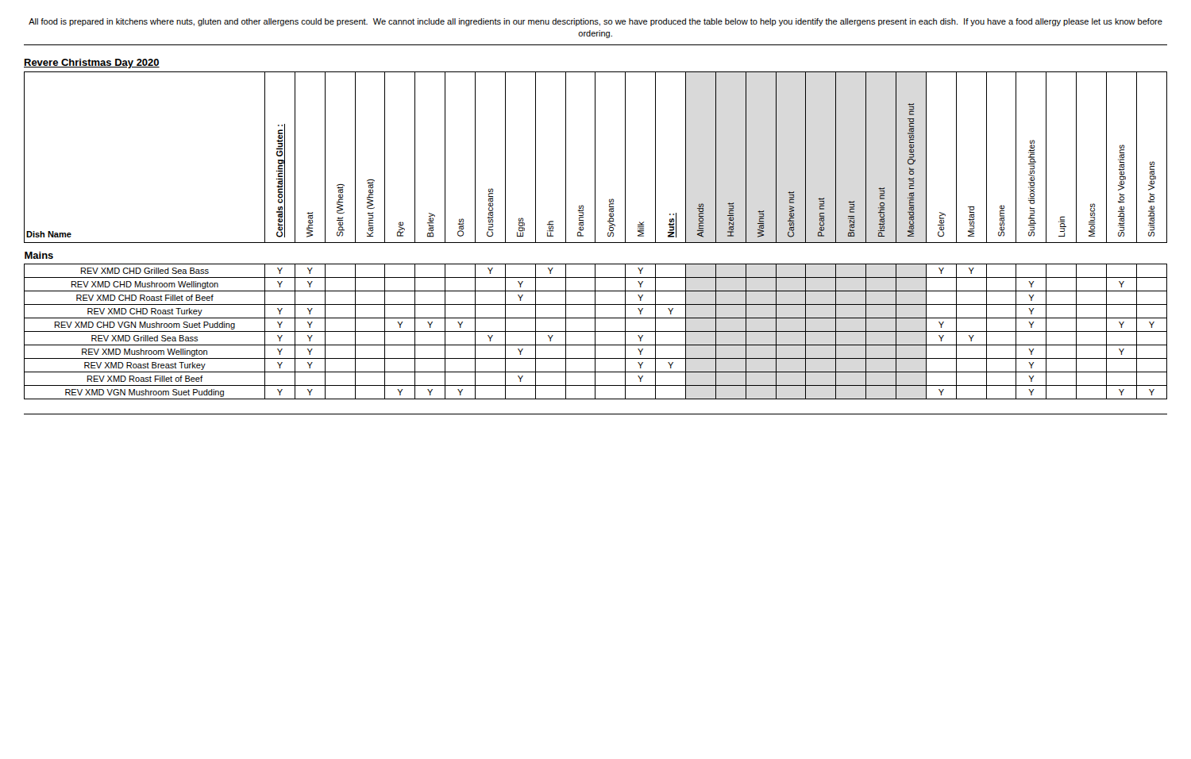All food is prepared in kitchens where nuts, gluten and other allergens could be present. We cannot include all ingredients in our menu descriptions, so we have produced the table below to help you identify the allergens present in each dish. If you have a food allergy please let us know before ordering.
Revere Christmas Day 2020
| Dish Name | Cereals containing Gluten : | Wheat | Spelt (Wheat) | Kamut (Wheat) | Rye | Barley | Oats | Crustaceans | Eggs | Fish | Peanuts | Soybeans | Milk | Nuts : | Almonds | Hazelnut | Walnut | Cashew nut | Pecan nut | Brazil nut | Pistachio nut | Macadamia nut or Queensland nut | Celery | Mustard | Sesame | Sulphur dioxide/sulphites | Lupin | Molluscs | Suitable for Vegetarians | Suitable for Vegans |
| --- | --- | --- | --- | --- | --- | --- | --- | --- | --- | --- | --- | --- | --- | --- | --- | --- | --- | --- | --- | --- | --- | --- | --- | --- | --- | --- | --- | --- | --- | --- |
| Mains |
| REV XMD CHD Grilled Sea Bass | Y | Y | | | | | | Y | | Y | | | Y | | | | | | | | | | Y | Y | | | | | | |
| REV XMD CHD Mushroom Wellington | Y | Y | | | | | | | Y | | | | Y | | | | | | | | | | | | | Y | | | Y | |
| REV XMD CHD Roast Fillet of Beef | | | | | | | | | Y | | | | Y | | | | | | | | | | | | | Y | | | | |
| REV XMD CHD Roast Turkey | Y | Y | | | | | | | | | | | Y | Y | | | | | | | | | | | | Y | | | | |
| REV XMD CHD VGN Mushroom Suet Pudding | Y | Y | | | Y | Y | Y | | | | | | | | | | | | | | | | Y | | | Y | | | Y | Y |
| REV XMD Grilled Sea Bass | Y | Y | | | | | | Y | | Y | | | Y | | | | | | | | | | Y | Y | | | | | | |
| REV XMD Mushroom Wellington | Y | Y | | | | | | | Y | | | | Y | | | | | | | | | | | | | Y | | | Y | |
| REV XMD Roast Breast Turkey | Y | Y | | | | | | | | | | | Y | Y | | | | | | | | | | | | Y | | | | |
| REV XMD Roast Fillet of Beef | | | | | | | | | Y | | | | Y | | | | | | | | | | | | | Y | | | | |
| REV XMD VGN Mushroom Suet Pudding | Y | Y | | | Y | Y | Y | | | | | | | | | | | | | | | | Y | | | Y | | | Y | Y |